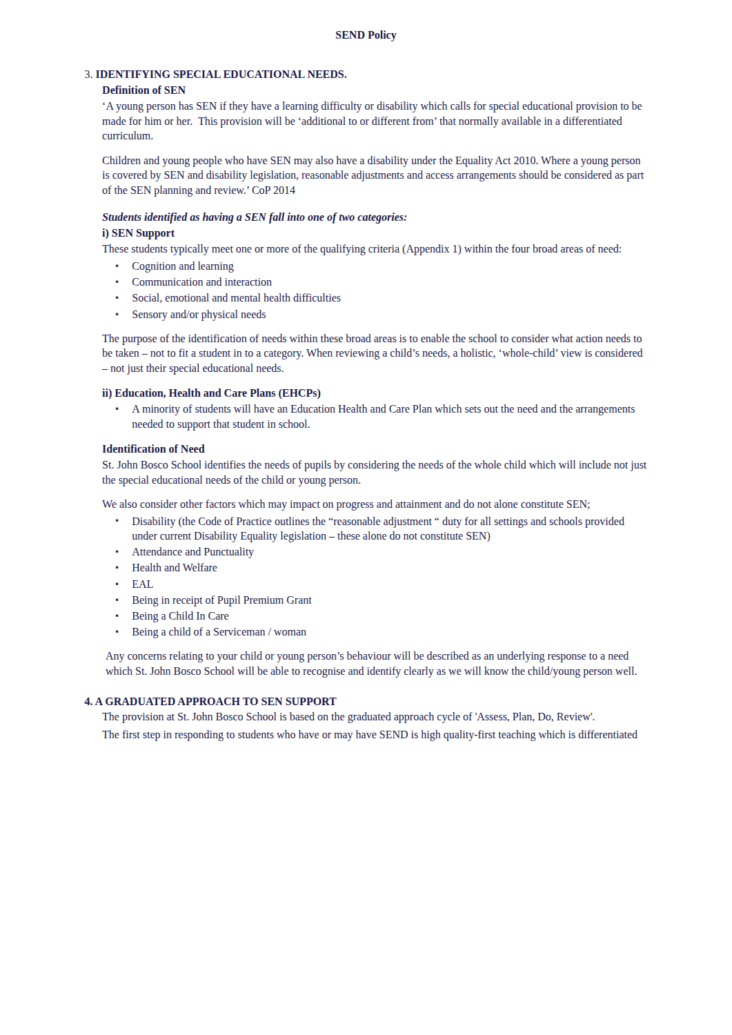SEND Policy
3. IDENTIFYING SPECIAL EDUCATIONAL NEEDS.
Definition of SEN
‘A young person has SEN if they have a learning difficulty or disability which calls for special educational provision to be made for him or her. This provision will be ‘additional to or different from’ that normally available in a differentiated curriculum.
Children and young people who have SEN may also have a disability under the Equality Act 2010. Where a young person is covered by SEN and disability legislation, reasonable adjustments and access arrangements should be considered as part of the SEN planning and review.’ CoP 2014
Students identified as having a SEN fall into one of two categories:
i) SEN Support
These students typically meet one or more of the qualifying criteria (Appendix 1) within the four broad areas of need:
Cognition and learning
Communication and interaction
Social, emotional and mental health difficulties
Sensory and/or physical needs
The purpose of the identification of needs within these broad areas is to enable the school to consider what action needs to be taken – not to fit a student in to a category. When reviewing a child’s needs, a holistic, ‘whole-child’ view is considered – not just their special educational needs.
ii) Education, Health and Care Plans (EHCPs)
A minority of students will have an Education Health and Care Plan which sets out the need and the arrangements needed to support that student in school.
Identification of Need
St. John Bosco School identifies the needs of pupils by considering the needs of the whole child which will include not just the special educational needs of the child or young person.
We also consider other factors which may impact on progress and attainment and do not alone constitute SEN;
Disability (the Code of Practice outlines the “reasonable adjustment “ duty for all settings and schools provided under current Disability Equality legislation – these alone do not constitute SEN)
Attendance and Punctuality
Health and Welfare
EAL
Being in receipt of Pupil Premium Grant
Being a Child In Care
Being a child of a Serviceman / woman
Any concerns relating to your child or young person’s behaviour will be described as an underlying response to a need which St. John Bosco School will be able to recognise and identify clearly as we will know the child/young person well.
4. A GRADUATED APPROACH TO SEN SUPPORT
The provision at St. John Bosco School is based on the graduated approach cycle of 'Assess, Plan, Do, Review'.
The first step in responding to students who have or may have SEND is high quality-first teaching which is differentiated